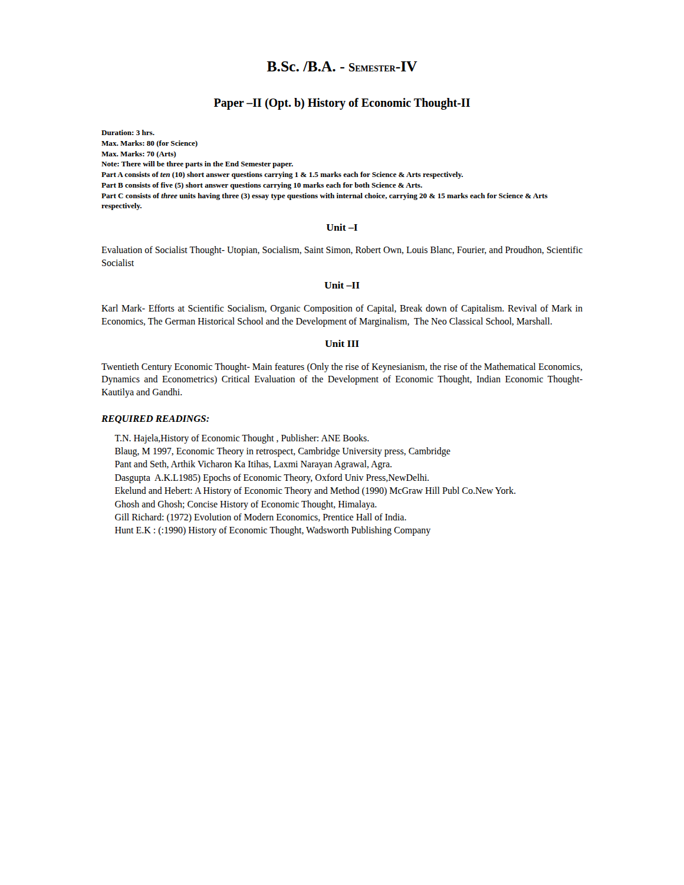B.Sc. /B.A. - Semester-IV
Paper –II (Opt. b) History of Economic Thought-II
Duration: 3 hrs.
Max. Marks: 80 (for Science)
Max. Marks: 70 (Arts)
Note: There will be three parts in the End Semester paper.
Part A consists of ten (10) short answer questions carrying 1 & 1.5 marks each for Science & Arts respectively.
Part B consists of five (5) short answer questions carrying 10 marks each for both Science & Arts.
Part C consists of three units having three (3) essay type questions with internal choice, carrying 20 & 15 marks each for Science & Arts respectively.
Unit –I
Evaluation of Socialist Thought- Utopian, Socialism, Saint Simon, Robert Own, Louis Blanc, Fourier, and Proudhon, Scientific Socialist
Unit –II
Karl Mark- Efforts at Scientific Socialism, Organic Composition of Capital, Break down of Capitalism. Revival of Mark in Economics, The German Historical School and the Development of Marginalism, The Neo Classical School, Marshall.
Unit III
Twentieth Century Economic Thought- Main features (Only the rise of Keynesianism, the rise of the Mathematical Economics, Dynamics and Econometrics) Critical Evaluation of the Development of Economic Thought, Indian Economic Thought- Kautilya and Gandhi.
REQUIRED READINGS:
T.N. Hajela,History of Economic Thought , Publisher: ANE Books.
Blaug, M 1997, Economic Theory in retrospect, Cambridge University press, Cambridge
Pant and Seth, Arthik Vicharon Ka Itihas, Laxmi Narayan Agrawal, Agra.
Dasgupta A.K.L1985) Epochs of Economic Theory, Oxford Univ Press,NewDelhi.
Ekelund and Hebert: A History of Economic Theory and Method (1990) McGraw Hill Publ Co.New York.
Ghosh and Ghosh; Concise History of Economic Thought, Himalaya.
Gill Richard: (1972) Evolution of Modern Economics, Prentice Hall of India.
Hunt E.K : (:1990) History of Economic Thought, Wadsworth Publishing Company